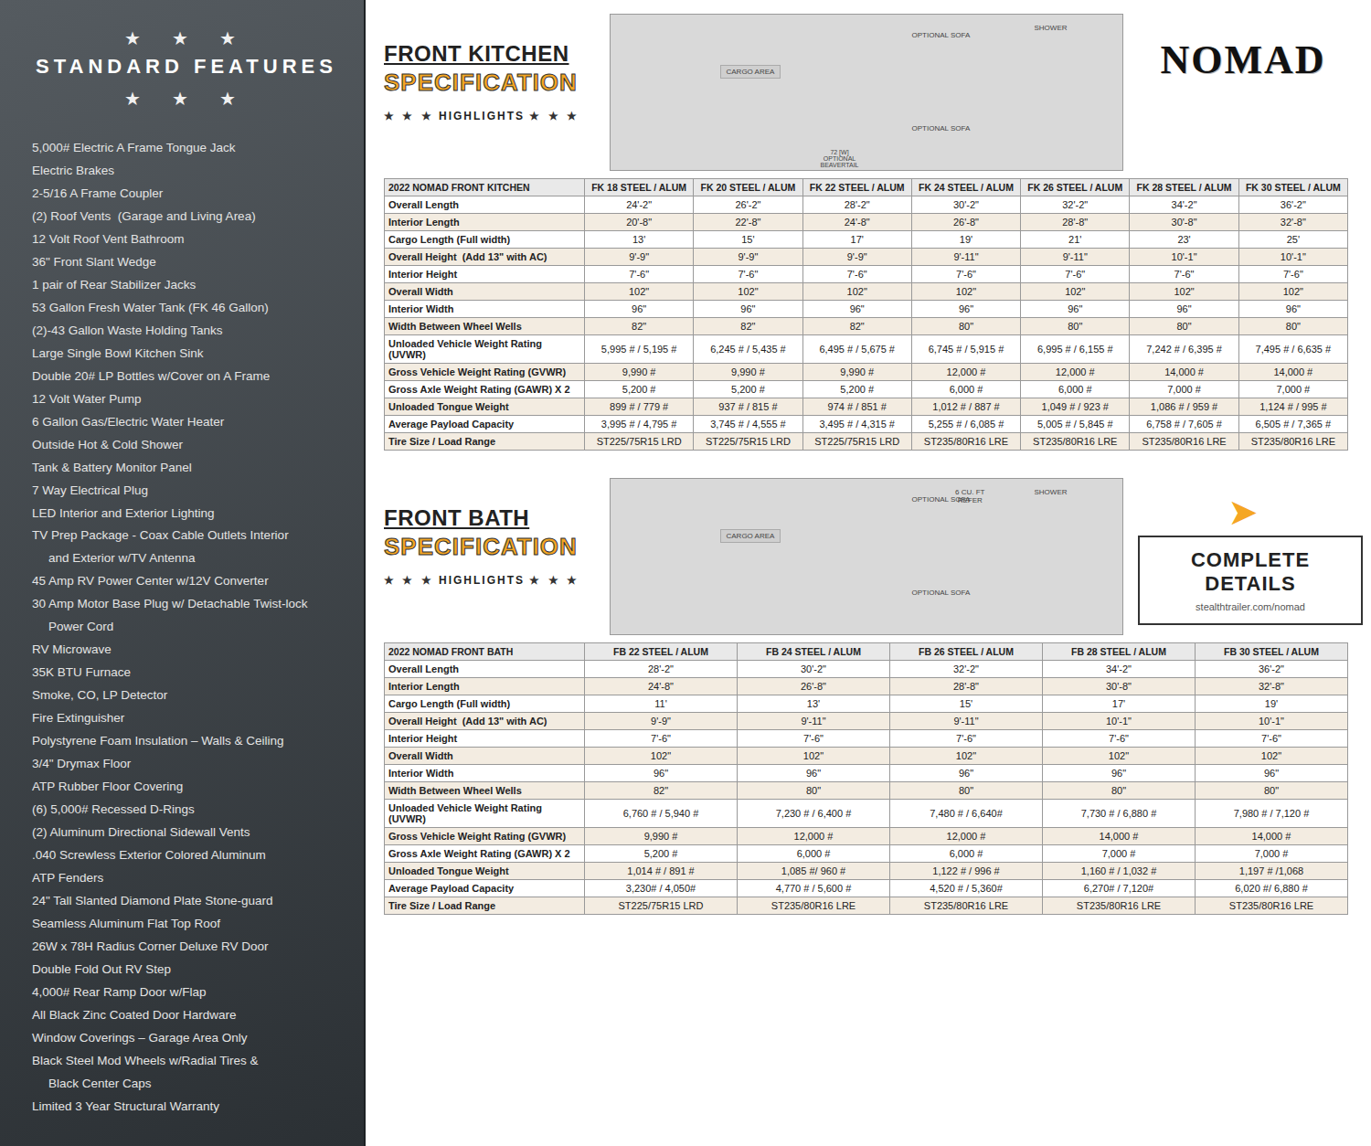★ ★ ★
STANDARD FEATURES
★ ★ ★
5,000# Electric A Frame Tongue Jack
Electric Brakes
2-5/16 A Frame Coupler
(2) Roof Vents (Garage and Living Area)
12 Volt Roof Vent Bathroom
36" Front Slant Wedge
1 pair of Rear Stabilizer Jacks
53 Gallon Fresh Water Tank (FK 46 Gallon)
(2)-43 Gallon Waste Holding Tanks
Large Single Bowl Kitchen Sink
Double 20# LP Bottles w/Cover on A Frame
12 Volt Water Pump
6 Gallon Gas/Electric Water Heater
Outside Hot & Cold Shower
Tank & Battery Monitor Panel
7 Way Electrical Plug
LED Interior and Exterior Lighting
TV Prep Package - Coax Cable Outlets Interior
and Exterior w/TV Antenna
45 Amp RV Power Center w/12V Converter
30 Amp Motor Base Plug w/ Detachable Twist-lock
Power Cord
RV Microwave
35K BTU Furnace
Smoke, CO, LP Detector
Fire Extinguisher
Polystyrene Foam Insulation – Walls & Ceiling
3/4" Drymax Floor
ATP Rubber Floor Covering
(6) 5,000# Recessed D-Rings
(2) Aluminum Directional Sidewall Vents
.040 Screwless Exterior Colored Aluminum
ATP Fenders
24" Tall Slanted Diamond Plate Stone-guard
Seamless Aluminum Flat Top Roof
26W x 78H Radius Corner Deluxe RV Door
Double Fold Out RV Step
4,000# Rear Ramp Door w/Flap
All Black Zinc Coated Door Hardware
Window Coverings – Garage Area Only
Black Steel Mod Wheels w/Radial Tires &
Black Center Caps
Limited 3 Year Structural Warranty
FRONT KITCHEN
SPECIFICATION
★ ★ ★ HIGHLIGHTS ★ ★ ★
CARGO AREA OPTIONAL SOFA OPTIONAL SOFA SHOWER 72 [W]
OPTIONAL
BEAVERTAIL
NOMAD
| 2022 NOMAD FRONT KITCHEN | FK 18 STEEL / ALUM | FK 20 STEEL / ALUM | FK 22 STEEL / ALUM | FK 24 STEEL / ALUM | FK 26 STEEL / ALUM | FK 28 STEEL / ALUM | FK 30 STEEL / ALUM |
| --- | --- | --- | --- | --- | --- | --- | --- |
| Overall Length | 24'-2" | 26'-2" | 28'-2" | 30'-2" | 32'-2" | 34'-2" | 36'-2" |
| Interior Length | 20'-8" | 22'-8" | 24'-8" | 26'-8" | 28'-8" | 30'-8" | 32'-8" |
| Cargo Length (Full width) | 13' | 15' | 17' | 19' | 21' | 23' | 25' |
| Overall Height (Add 13" with AC) | 9'-9" | 9'-9" | 9'-9" | 9'-11" | 9'-11" | 10'-1" | 10'-1" |
| Interior Height | 7'-6" | 7'-6" | 7'-6" | 7'-6" | 7'-6" | 7'-6" | 7'-6" |
| Overall Width | 102" | 102" | 102" | 102" | 102" | 102" | 102" |
| Interior Width | 96" | 96" | 96" | 96" | 96" | 96" | 96" |
| Width Between Wheel Wells | 82" | 82" | 82" | 80" | 80" | 80" | 80" |
| Unloaded Vehicle Weight Rating (UVWR) | 5,995 # / 5,195 # | 6,245 # / 5,435 # | 6,495 # / 5,675 # | 6,745 # / 5,915 # | 6,995 # / 6,155 # | 7,242 # / 6,395 # | 7,495 # / 6,635 # |
| Gross Vehicle Weight Rating (GVWR) | 9,990 # | 9,990 # | 9,990 # | 12,000 # | 12,000 # | 14,000 # | 14,000 # |
| Gross Axle Weight Rating (GAWR) X 2 | 5,200 # | 5,200 # | 5,200 # | 6,000 # | 6,000 # | 7,000 # | 7,000 # |
| Unloaded Tongue Weight | 899 # / 779 # | 937 # / 815 # | 974 # / 851 # | 1,012 # / 887 # | 1,049 # / 923 # | 1,086 # / 959 # | 1,124 # / 995 # |
| Average Payload Capacity | 3,995 # / 4,795 # | 3,745 # / 4,555 # | 3,495 # / 4,315 # | 5,255 # / 6,085 # | 5,005 # / 5,845 # | 6,758 # / 7,605 # | 6,505 # / 7,365 # |
| Tire Size / Load Range | ST225/75R15 LRD | ST225/75R15 LRD | ST225/75R15 LRD | ST235/80R16 LRE | ST235/80R16 LRE | ST235/80R16 LRE | ST235/80R16 LRE |
FRONT BATH
SPECIFICATION
★ ★ ★ HIGHLIGHTS ★ ★ ★
CARGO AREA OPTIONAL SOFA OPTIONAL SOFA 6 CU. FT
REFER SHOWER
➤
COMPLETE
DETAILS
stealthtrailer.com/nomad
| 2022 NOMAD FRONT BATH | FB 22 STEEL / ALUM | FB 24 STEEL / ALUM | FB 26 STEEL / ALUM | FB 28 STEEL / ALUM | FB 30 STEEL / ALUM |
| --- | --- | --- | --- | --- | --- |
| Overall Length | 28'-2" | 30'-2" | 32'-2" | 34'-2" | 36'-2" |
| Interior Length | 24'-8" | 26'-8" | 28'-8" | 30'-8" | 32'-8" |
| Cargo Length (Full width) | 11' | 13' | 15' | 17' | 19' |
| Overall Height (Add 13" with AC) | 9'-9" | 9'-11" | 9'-11" | 10'-1" | 10'-1" |
| Interior Height | 7'-6" | 7'-6" | 7'-6" | 7'-6" | 7'-6" |
| Overall Width | 102" | 102" | 102" | 102" | 102" |
| Interior Width | 96" | 96" | 96" | 96" | 96" |
| Width Between Wheel Wells | 82" | 80" | 80" | 80" | 80" |
| Unloaded Vehicle Weight Rating (UVWR) | 6,760 # / 5,940 # | 7,230 # / 6,400 # | 7,480 # / 6,640# | 7,730 # / 6,880 # | 7,980 # / 7,120 # |
| Gross Vehicle Weight Rating (GVWR) | 9,990 # | 12,000 # | 12,000 # | 14,000 # | 14,000 # |
| Gross Axle Weight Rating (GAWR) X 2 | 5,200 # | 6,000 # | 6,000 # | 7,000 # | 7,000 # |
| Unloaded Tongue Weight | 1,014 # / 891 # | 1,085 #/ 960 # | 1,122 # / 996 # | 1,160 # / 1,032 # | 1,197 # /1,068 |
| Average Payload Capacity | 3,230# / 4,050# | 4,770 # / 5,600 # | 4,520 # / 5,360# | 6,270# / 7,120# | 6,020 #/ 6,880 # |
| Tire Size / Load Range | ST225/75R15 LRD | ST235/80R16 LRE | ST235/80R16 LRE | ST235/80R16 LRE | ST235/80R16 LRE |